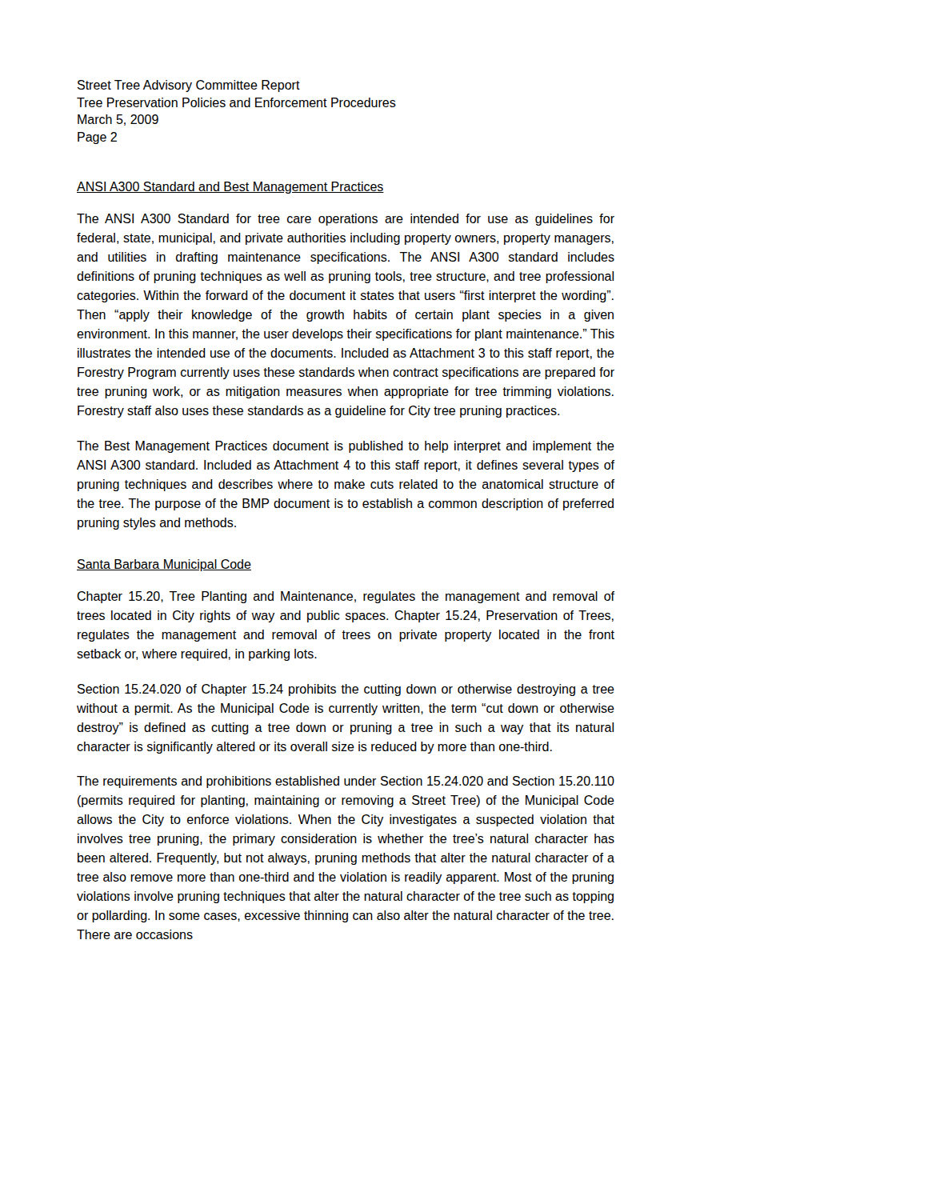Street Tree Advisory Committee Report
Tree Preservation Policies and Enforcement Procedures
March 5, 2009
Page 2
ANSI A300 Standard and Best Management Practices
The ANSI A300 Standard for tree care operations are intended for use as guidelines for federal, state, municipal, and private authorities including property owners, property managers, and utilities in drafting maintenance specifications. The ANSI A300 standard includes definitions of pruning techniques as well as pruning tools, tree structure, and tree professional categories. Within the forward of the document it states that users “first interpret the wording”. Then “apply their knowledge of the growth habits of certain plant species in a given environment. In this manner, the user develops their specifications for plant maintenance.” This illustrates the intended use of the documents. Included as Attachment 3 to this staff report, the Forestry Program currently uses these standards when contract specifications are prepared for tree pruning work, or as mitigation measures when appropriate for tree trimming violations. Forestry staff also uses these standards as a guideline for City tree pruning practices.
The Best Management Practices document is published to help interpret and implement the ANSI A300 standard. Included as Attachment 4 to this staff report, it defines several types of pruning techniques and describes where to make cuts related to the anatomical structure of the tree. The purpose of the BMP document is to establish a common description of preferred pruning styles and methods.
Santa Barbara Municipal Code
Chapter 15.20, Tree Planting and Maintenance, regulates the management and removal of trees located in City rights of way and public spaces. Chapter 15.24, Preservation of Trees, regulates the management and removal of trees on private property located in the front setback or, where required, in parking lots.
Section 15.24.020 of Chapter 15.24 prohibits the cutting down or otherwise destroying a tree without a permit. As the Municipal Code is currently written, the term “cut down or otherwise destroy” is defined as cutting a tree down or pruning a tree in such a way that its natural character is significantly altered or its overall size is reduced by more than one-third.
The requirements and prohibitions established under Section 15.24.020 and Section 15.20.110 (permits required for planting, maintaining or removing a Street Tree) of the Municipal Code allows the City to enforce violations. When the City investigates a suspected violation that involves tree pruning, the primary consideration is whether the tree’s natural character has been altered. Frequently, but not always, pruning methods that alter the natural character of a tree also remove more than one-third and the violation is readily apparent. Most of the pruning violations involve pruning techniques that alter the natural character of the tree such as topping or pollarding. In some cases, excessive thinning can also alter the natural character of the tree. There are occasions